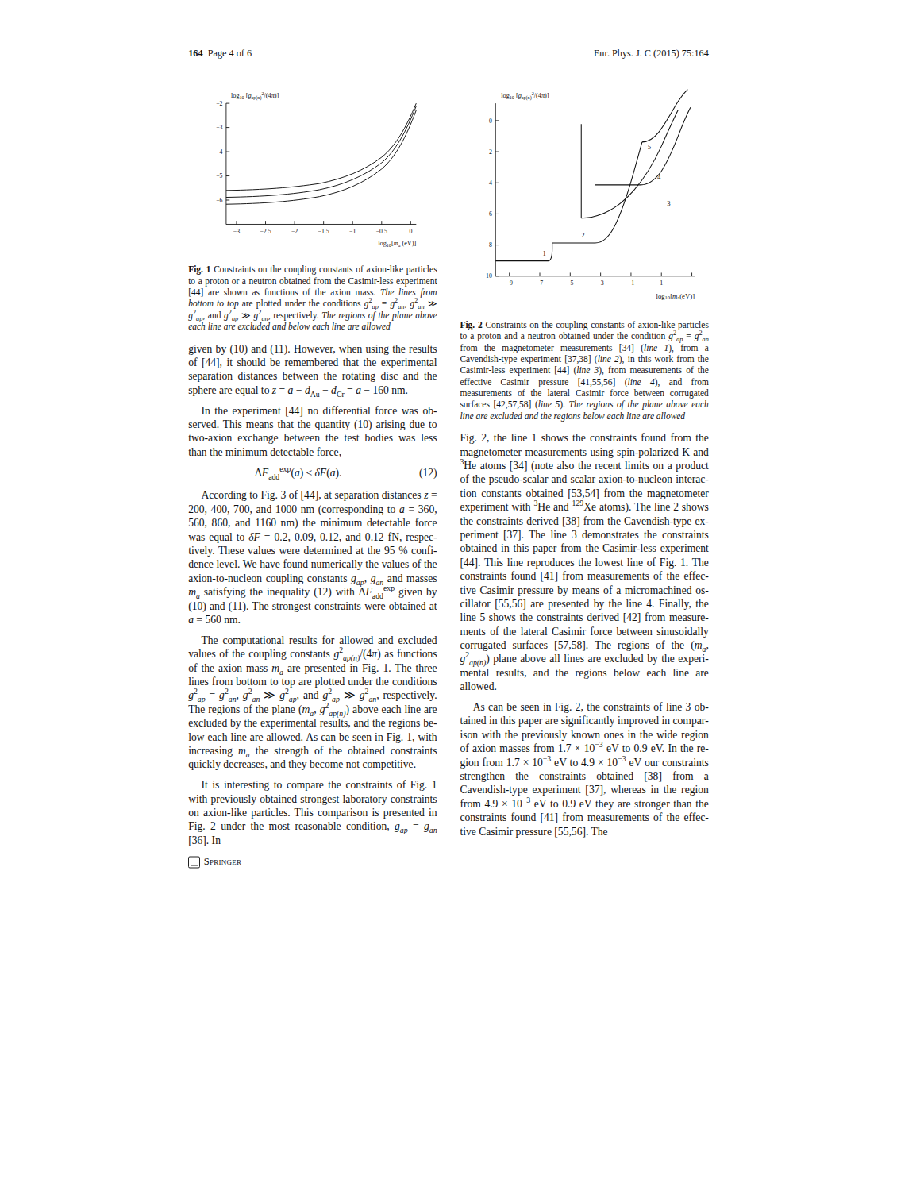164 Page 4 of 6
Eur. Phys. J. C (2015) 75:164
−2 −3 −4 −5 −6 −3 −2.5 −2 −1.5 −1 −0.5 0 log10 [gap(n)2/(4π)] log10[ma (eV)]
Fig. 1 Constraints on the coupling constants of axion-like particles to a proton or a neutron obtained from the Casimir-less experiment [44] are shown as functions of the axion mass. The lines from bottom to top are plotted under the conditions g2ap = g2an, g2an ≫ g2ap, and g2ap ≫ g2an, respectively. The regions of the plane above each line are excluded and below each line are allowed
given by (10) and (11). However, when using the results of [44], it should be remembered that the experimental separation distances between the rotating disc and the sphere are equal to z = a − dAu − dCr = a − 160 nm.
In the experiment [44] no differential force was observed. This means that the quantity (10) arising due to two-axion exchange between the test bodies was less than the minimum detectable force,
ΔFaddexp(a) ≤ δF(a).
(12)
According to Fig. 3 of [44], at separation distances z = 200, 400, 700, and 1000 nm (corresponding to a = 360, 560, 860, and 1160 nm) the minimum detectable force was equal to δF = 0.2, 0.09, 0.12, and 0.12 fN, respectively. These values were determined at the 95 % confidence level. We have found numerically the values of the axion-to-nucleon coupling constants gap, gan and masses ma satisfying the inequality (12) with ΔFaddexp given by (10) and (11). The strongest constraints were obtained at a = 560 nm.
The computational results for allowed and excluded values of the coupling constants g2ap(n)/(4π) as functions of the axion mass ma are presented in Fig. 1. The three lines from bottom to top are plotted under the conditions g2ap = g2an, g2an ≫ g2ap, and g2ap ≫ g2an, respectively. The regions of the plane (ma, g2ap(n)) above each line are excluded by the experimental results, and the regions below each line are allowed. As can be seen in Fig. 1, with increasing ma the strength of the obtained constraints quickly decreases, and they become not competitive.
It is interesting to compare the constraints of Fig. 1 with previously obtained strongest laboratory constraints on axion-like particles. This comparison is presented in Fig. 2 under the most reasonable condition, gap = gan [36]. In
0 −2 −4 −6 −8 −10 −9 −7 −5 −3 −1 1 log10 [gap(n)2/(4π)] log10[ma(eV)] 1 2 3 4 5
Fig. 2 Constraints on the coupling constants of axion-like particles to a proton and a neutron obtained under the condition g2ap = g2an from the magnetometer measurements [34] (line 1), from a Cavendish-type experiment [37,38] (line 2), in this work from the Casimir-less experiment [44] (line 3), from measurements of the effective Casimir pressure [41,55,56] (line 4), and from measurements of the lateral Casimir force between corrugated surfaces [42,57,58] (line 5). The regions of the plane above each line are excluded and the regions below each line are allowed
Fig. 2, the line 1 shows the constraints found from the magnetometer measurements using spin-polarized K and 3He atoms [34] (note also the recent limits on a product of the pseudo-scalar and scalar axion-to-nucleon interaction constants obtained [53,54] from the magnetometer experiment with 3He and 129Xe atoms). The line 2 shows the constraints derived [38] from the Cavendish-type experiment [37]. The line 3 demonstrates the constraints obtained in this paper from the Casimir-less experiment [44]. This line reproduces the lowest line of Fig. 1. The constraints found [41] from measurements of the effective Casimir pressure by means of a micromachined oscillator [55,56] are presented by the line 4. Finally, the line 5 shows the constraints derived [42] from measurements of the lateral Casimir force between sinusoidally corrugated surfaces [57,58]. The regions of the (ma, g2ap(n)) plane above all lines are excluded by the experimental results, and the regions below each line are allowed.
As can be seen in Fig. 2, the constraints of line 3 obtained in this paper are significantly improved in comparison with the previously known ones in the wide region of axion masses from 1.7 × 10−3 eV to 0.9 eV. In the region from 1.7 × 10−3 eV to 4.9 × 10−3 eV our constraints strengthen the constraints obtained [38] from a Cavendish-type experiment [37], whereas in the region from 4.9 × 10−3 eV to 0.9 eV they are stronger than the constraints found [41] from measurements of the effective Casimir pressure [55,56]. The
Springer